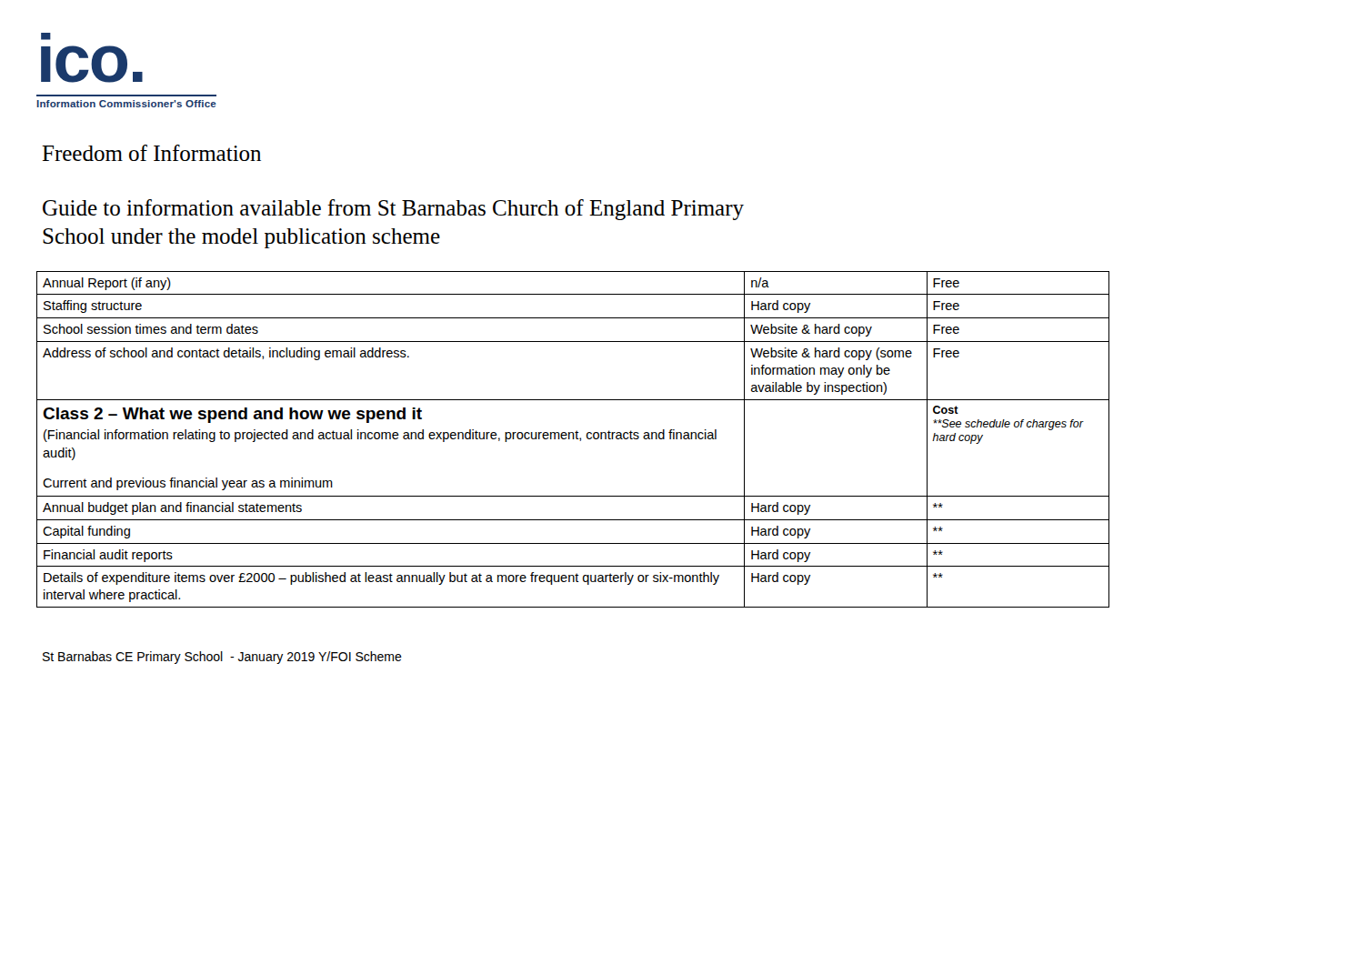ico.
Information Commissioner's Office
Freedom of Information
Guide to information available from St Barnabas Church of England Primary
School under the model publication scheme
| Annual Report (if any) | n/a | Free |
| Staffing structure | Hard copy | Free |
| School session times and term dates | Website & hard copy | Free |
| Address of school and contact details, including email address. | Website & hard copy (some information may only be available by inspection) | Free |
| Class 2 – What we spend and how we spend it (Financial information relating to projected and actual income and expenditure, procurement, contracts and financial audit) Current and previous financial year as a minimum | | Cost **See schedule of charges for hard copy |
| Annual budget plan and financial statements | Hard copy | ** |
| Capital funding | Hard copy | ** |
| Financial audit reports | Hard copy | ** |
| Details of expenditure items over £2000 – published at least annually but at a more frequent quarterly or six-monthly interval where practical. | Hard copy | ** |
St Barnabas CE Primary School - January 2019 Y/FOI Scheme